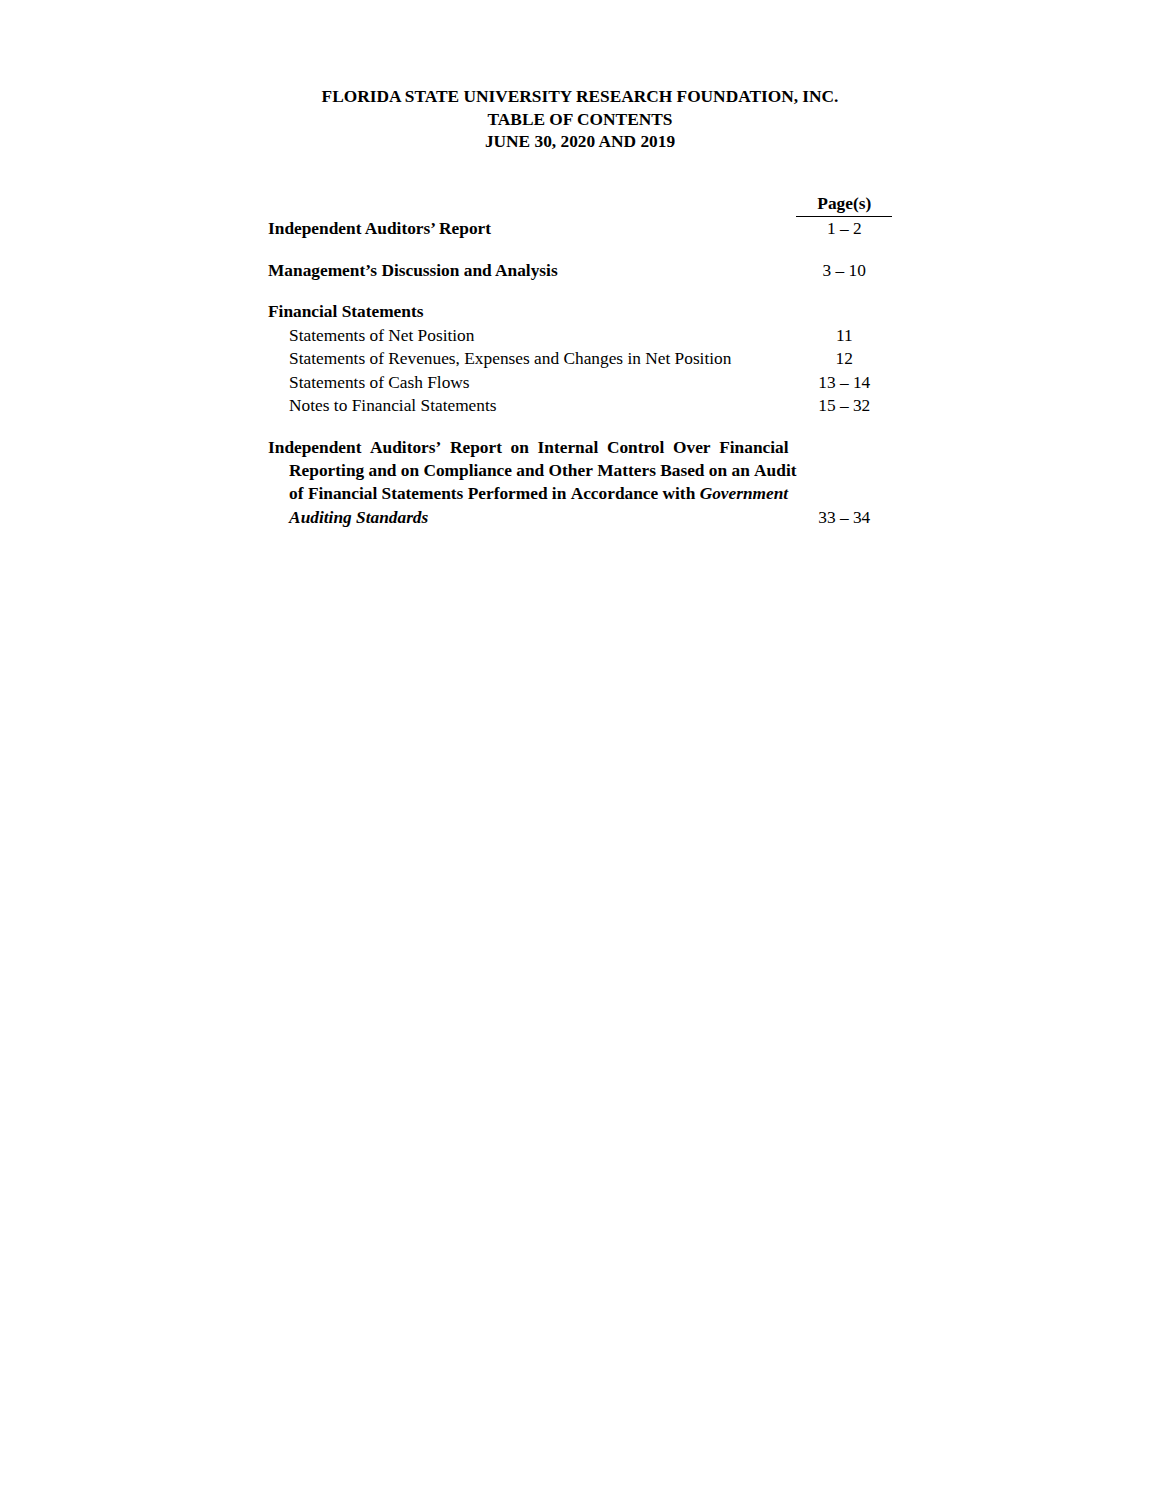FLORIDA STATE UNIVERSITY RESEARCH FOUNDATION, INC.
TABLE OF CONTENTS
JUNE 30, 2020 AND 2019
| | Page(s) |
| Independent Auditors’ Report | 1 – 2 |
| Management’s Discussion and Analysis | 3 – 10 |
| Financial Statements | |
| Statements of Net Position | 11 |
| Statements of Revenues, Expenses and Changes in Net Position | 12 |
| Statements of Cash Flows | 13 – 14 |
| Notes to Financial Statements | 15 – 32 |
| Independent Auditors’ Report on Internal Control Over Financial Reporting and on Compliance and Other Matters Based on an Audit of Financial Statements Performed in Accordance with Government | |
| Auditing Standards | 33 – 34 |